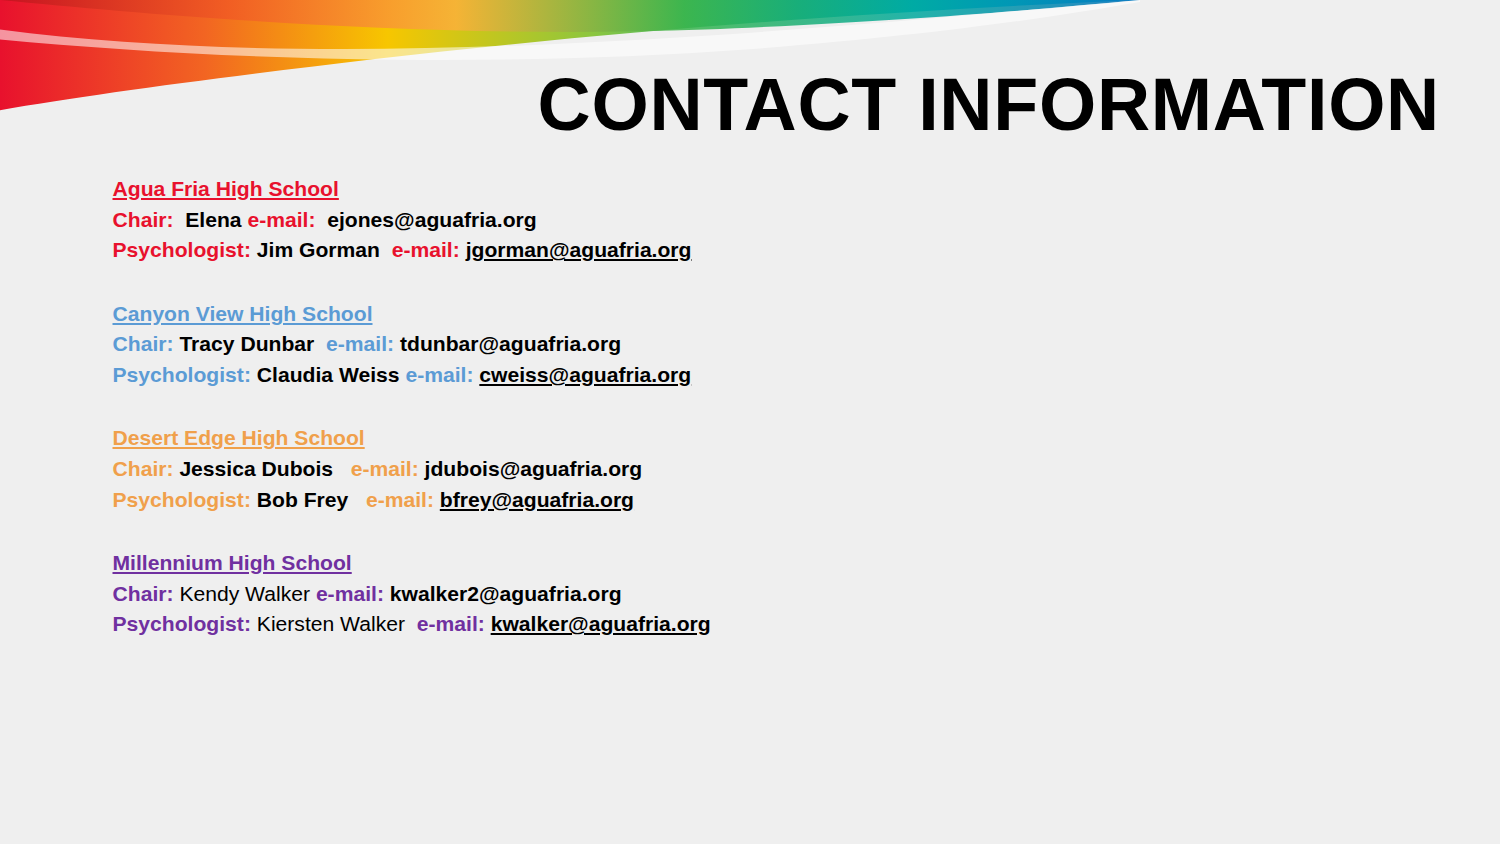Contact Information
Agua Fria High School
Chair: Elena e-mail: ejones@aguafria.org
Psychologist: Jim Gorman e-mail: jgorman@aguafria.org
Canyon View High School
Chair: Tracy Dunbar e-mail: tdunbar@aguafria.org
Psychologist: Claudia Weiss e-mail: cweiss@aguafria.org
Desert Edge High School
Chair: Jessica Dubois e-mail: jdubois@aguafria.org
Psychologist: Bob Frey e-mail: bfrey@aguafria.org
Millennium High School
Chair: Kendy Walker e-mail: kwalker2@aguafria.org
Psychologist: Kiersten Walker e-mail: kwalker@aguafria.org